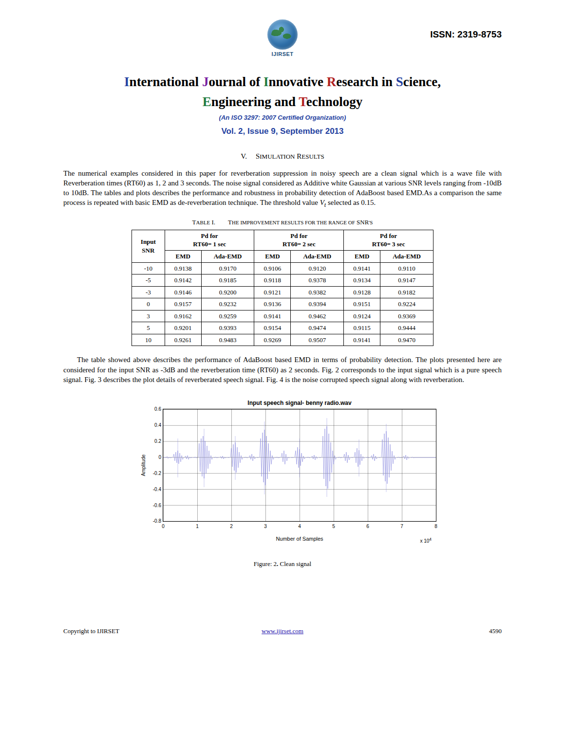IJIRSET
ISSN: 2319-8753
International Journal of Innovative Research in Science,
Engineering and Technology
(An ISO 3297: 2007 Certified Organization)
Vol. 2, Issue 9, September 2013
V. SIMULATION RESULTS
The numerical examples considered in this paper for reverberation suppression in noisy speech are a clean signal which is a wave file with Reverberation times (RT60) as 1, 2 and 3 seconds. The noise signal considered as Additive white Gaussian at various SNR levels ranging from -10dB to 10dB. The tables and plots describes the performance and robustness in probability detection of AdaBoost based EMD.As a comparison the same process is repeated with basic EMD as de-reverberation technique. The threshold value Vt selected as 0.15.
TABLE I. THE IMPROVEMENT RESULTS FOR THE RANGE OF SNR'S
| Input SNR | Pd for RT60= 1 sec | Pd for RT60= 2 sec | Pd for RT60= 3 sec |
| --- | --- | --- | --- |
| EMD | Ada-EMD | EMD | Ada-EMD | EMD | Ada-EMD |
| -10 | 0.9138 | 0.9170 | 0.9106 | 0.9120 | 0.9141 | 0.9110 |
| -5 | 0.9142 | 0.9185 | 0.9118 | 0.9378 | 0.9134 | 0.9147 |
| -3 | 0.9146 | 0.9200 | 0.9121 | 0.9382 | 0.9128 | 0.9182 |
| 0 | 0.9157 | 0.9232 | 0.9136 | 0.9394 | 0.9151 | 0.9224 |
| 3 | 0.9162 | 0.9259 | 0.9141 | 0.9462 | 0.9124 | 0.9369 |
| 5 | 0.9201 | 0.9393 | 0.9154 | 0.9474 | 0.9115 | 0.9444 |
| 10 | 0.9261 | 0.9483 | 0.9269 | 0.9507 | 0.9141 | 0.9470 |
The table showed above describes the performance of AdaBoost based EMD in terms of probability detection. The plots presented here are considered for the input SNR as -3dB and the reverberation time (RT60) as 2 seconds. Fig. 2 corresponds to the input signal which is a pure speech signal. Fig. 3 describes the plot details of reverberated speech signal. Fig. 4 is the noise corrupted speech signal along with reverberation.
Input speech signal- benny radio.wav
Amplitude
0.6 0.4 0.2 0 -0.2 -0.4 -0.6 -0.8
0 1 2 3 4 5 6 7 8
Number of Samples x 104
Figure: 2. Clean signal
Copyright to IJIRSET www.ijirset.com 4590